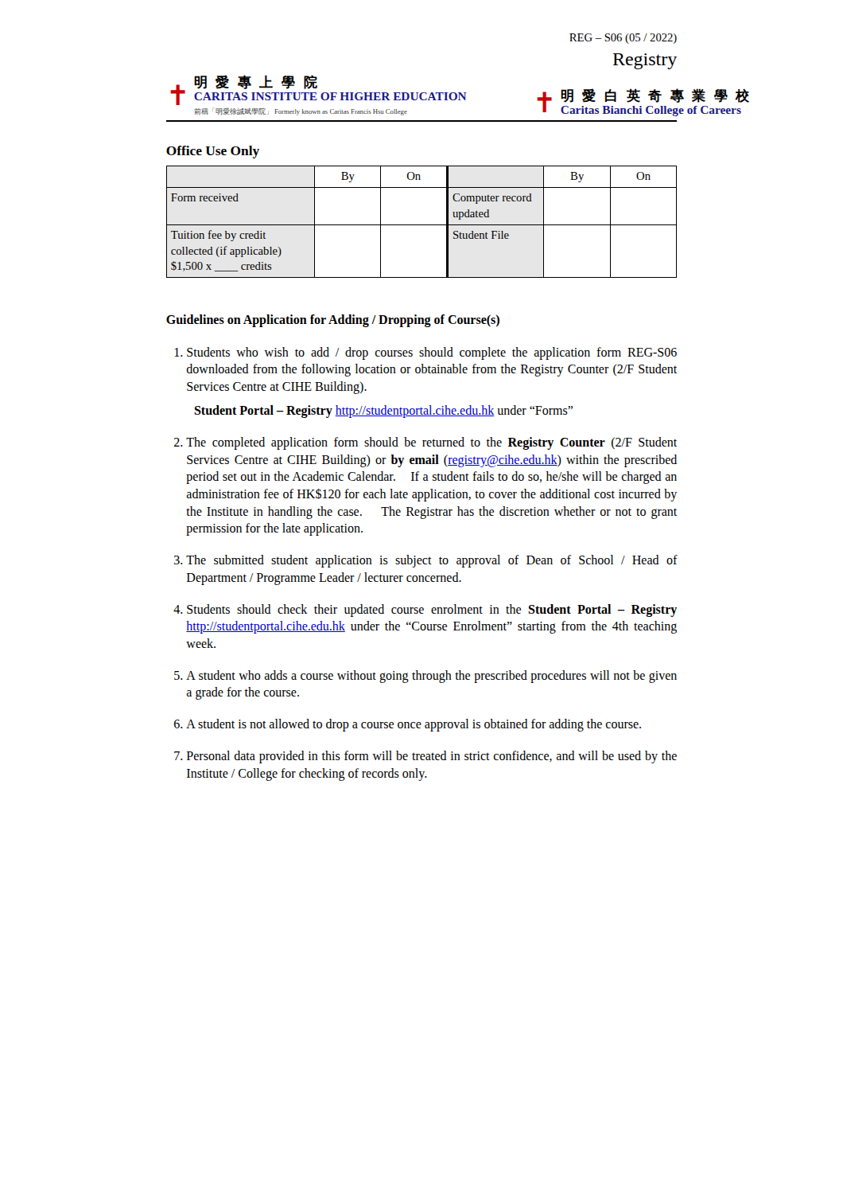REG – S06 (05 / 2022)
Registry
✝ 明 愛 專 上 學 院
CARITAS INSTITUTE OF HIGHER EDUCATION
前稱「明愛徐誠斌學院」 Formerly known as Caritas Francis Hsu College
✝ 明 愛 白 英 奇 專 業 學 校
Caritas Bianchi College of Careers
Office Use Only
| | By | On | | By | On |
| Form received | | | Computer record updated | | |
| Tuition fee by credit collected (if applicable) $1,500 x ____ credits | | | Student File | | |
Guidelines on Application for Adding / Dropping of Course(s)
Students who wish to add / drop courses should complete the application form REG-S06 downloaded from the following location or obtainable from the Registry Counter (2/F Student Services Centre at CIHE Building).
Student Portal – Registry http://studentportal.cihe.edu.hk under “Forms”
The completed application form should be returned to the Registry Counter (2/F Student Services Centre at CIHE Building) or by email (registry@cihe.edu.hk) within the prescribed period set out in the Academic Calendar. If a student fails to do so, he/she will be charged an administration fee of HK$120 for each late application, to cover the additional cost incurred by the Institute in handling the case. The Registrar has the discretion whether or not to grant permission for the late application.
The submitted student application is subject to approval of Dean of School / Head of Department / Programme Leader / lecturer concerned.
Students should check their updated course enrolment in the Student Portal – Registry http://studentportal.cihe.edu.hk under the “Course Enrolment” starting from the 4th teaching week.
A student who adds a course without going through the prescribed procedures will not be given a grade for the course.
A student is not allowed to drop a course once approval is obtained for adding the course.
Personal data provided in this form will be treated in strict confidence, and will be used by the Institute / College for checking of records only.